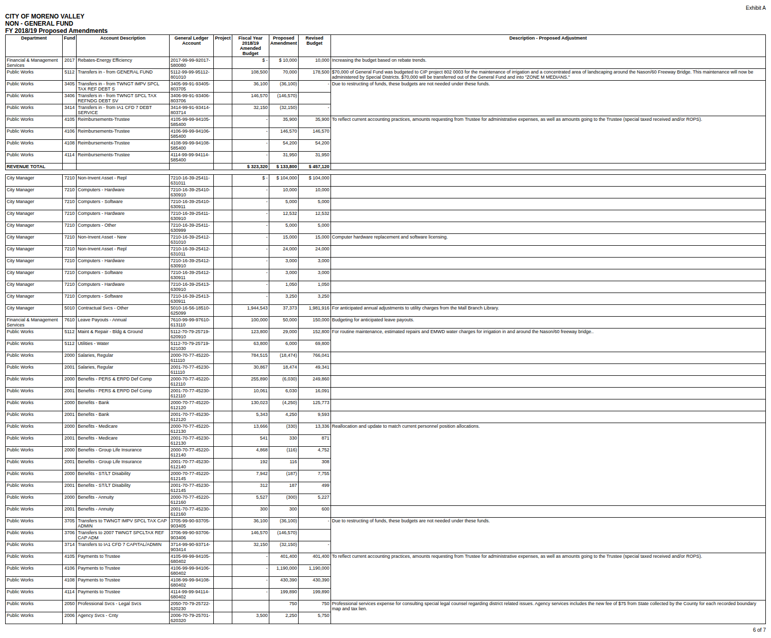Exhibit A
CITY OF MORENO VALLEY
NON - GENERAL FUND
FY 2018/19 Proposed Amendments
| Department | Fund | Account Description | General Ledger Account | Project | Fiscal Year 2018/19 Amended Budget | Proposed Amendment | Revised Budget | Description - Proposed Adjustment |
| --- | --- | --- | --- | --- | --- | --- | --- | --- |
| Financial & Management Services | 2017 | Rebates-Energy Efficiency | 2017-99-99-92017-580080 | | $ - | $ 10,000 | 10,000 | Increasing the budget based on rebate trends. |
| Public Works | 5112 | Transfers in - from GENERAL FUND | 5112-99-99-95112-801010 | | 108,500 | 70,000 | 178,500 | $70,000 of General Fund was budgeted to CIP project 802 0003 for the maintenance of irrigation and a concentrated area of landscaping around the Nason/60 Freeway Bridge. This maintenance will now be administered by Special Districts. $70,000 will be transferred out of the General Fund and into "ZONE M MEDIANS." |
| Public Works | 3405 | Transfers in - from TWNGT IMPV SPCL TAX REF DEBT S | 3405-99-91-93405-803705 | | 36,100 | (36,100) | - | Due to restructing of funds, these budgets are not needed under these funds. |
| Public Works | 3406 | Transfers in - from TWNGT SPCL TAX REFNDG DEBT SV | 3406-99-91-93406-803706 | | 146,570 | (146,570) | |
| Public Works | 3414 | Transfers in - from IA1 CFD 7 DEBT SERVICE | 3414-99-91-93414-803714 | | 32,150 | (32,150) | - |
| Public Works | 4105 | Reimbursements-Trustee | 4105-99-99-94105-585400 | | - | 35,900 | 35,900 | To reflect current accounting practices, amounts requesting from Trustee for administrative expenses, as well as amounts going to the Trustee (special taxed received and/or ROPS). |
| Public Works | 4106 | Reimbursements-Trustee | 4106-99-99-94106-585400 | | - | 146,570 | 146,570 |
| Public Works | 4108 | Reimbursements-Trustee | 4108-99-99-94108-585400 | | - | 54,200 | 54,200 |
| Public Works | 4114 | Reimbursements-Trustee | 4114-99-99-94114-585400 | | - | 31,950 | 31,950 |
| REVENUE TOTAL | | | | | $ 323,320 | $ 133,800 | $ 457,120 | |
| City Manager | 7210 | Non-Invent Asset - Repl | 7210-16-39-25411-631011 | | $ - | $ 104,000 | $ 104,000 | |
| City Manager | 7210 | Computers - Hardware | 7210-16-39-25410-630910 | | - | 10,000 | 10,000 | |
| City Manager | 7210 | Computers - Software | 7210-16-39-25410-630911 | | - | 5,000 | 5,000 | |
| City Manager | 7210 | Computers - Hardware | 7210-16-39-25411-630910 | | - | 12,532 | 12,532 | |
| City Manager | 7210 | Computers - Other | 7210-16-39-25411-630999 | | - | 5,000 | 5,000 | |
| City Manager | 7210 | Non-Invent Asset - New | 7210-16-39-25412-631010 | | - | 15,000 | 15,000 | Computer hardware replacement and software licensing. |
| City Manager | 7210 | Non-Invent Asset - Repl | 7210-16-39-25412-631011 | | - | 24,000 | 24,000 | |
| City Manager | 7210 | Computers - Hardware | 7210-16-39-25412-630910 | | - | 3,000 | 3,000 | |
| City Manager | 7210 | Computers - Software | 7210-16-39-25412-630911 | | - | 3,000 | 3,000 | |
| City Manager | 7210 | Computers - Hardware | 7210-16-39-25413-630910 | | - | 1,050 | 1,050 | |
| City Manager | 7210 | Computers - Software | 7210-16-39-25413-630911 | | - | 3,250 | 3,250 | |
| City Manager | 5010 | Contractual Svcs - Other | 5010-16-56-18510-625099 | | 1,944,543 | 37,373 | 1,981,916 | For anticipated annual adjustments to utility charges from the Mall Branch Library. |
| Financial & Management Services | 7610 | Leave Payouts - Annual | 7610-99-99-97610-613110 | | 100,000 | 50,000 | 150,000 | Budgeting for anticipated leave payouts. |
| Public Works | 5112 | Maint & Repair - Bldg & Ground | 5112-70-79-25719-620910 | | 123,800 | 29,000 | 152,800 | For routine maintenance, estimated repairs and EMWD water charges for irrigation in and around the Nason/60 freeway bridge.. |
| Public Works | 5112 | Utilities - Water | 5112-70-79-25719-621030 | | 63,800 | 6,000 | 69,800 |
| Public Works | 2000 | Salaries, Regular | 2000-70-77-45220-611110 | | 784,515 | (18,474) | 766,041 | |
| Public Works | 2001 | Salaries, Regular | 2001-70-77-45230-611110 | | 30,867 | 18,474 | 49,341 | |
| Public Works | 2000 | Benefits - PERS & ERPD Def Comp | 2000-70-77-45220-612110 | | 255,890 | (6,030) | 249,860 | |
| Public Works | 2001 | Benefits - PERS & ERPD Def Comp | 2001-70-77-45230-612110 | | 10,061 | 6,030 | 16,091 | |
| Public Works | 2000 | Benefits - Bank | 2000-70-77-45220-612120 | | 130,023 | (4,250) | 125,773 | |
| Public Works | 2001 | Benefits - Bank | 2001-70-77-45230-612120 | | 5,343 | 4,250 | 9,593 | |
| Public Works | 2000 | Benefits - Medicare | 2000-70-77-45220-612130 | | 13,666 | (330) | 13,336 | Reallocation and update to match current personnel position allocations. |
| Public Works | 2001 | Benefits - Medicare | 2001-70-77-45230-612130 | | 541 | 330 | 871 |
| Public Works | 2000 | Benefits - Group Life Insurance | 2000-70-77-45220-612140 | | 4,868 | (116) | 4,752 |
| Public Works | 2001 | Benefits - Group Life Insurance | 2001-70-77-45230-612140 | | 192 | 116 | 308 |
| Public Works | 2000 | Benefits - ST/LT Disability | 2000-70-77-45220-612145 | | 7,942 | (187) | 7,755 |
| Public Works | 2001 | Benefits - ST/LT Disability | 2001-70-77-45230-612145 | | 312 | 187 | 499 |
| Public Works | 2000 | Benefits - Annuity | 2000-70-77-45220-612160 | | 5,527 | (300) | 5,227 |
| Public Works | 2001 | Benefits - Annuity | 2001-70-77-45230-612160 | | 300 | 300 | 600 | |
| Public Works | 3705 | Transfers to TWNGT IMPV SPCL TAX CAP ADMIN | 3705-99-90-93705-903405 | | 36,100 | (36,100) | - | Due to restructing of funds, these budgets are not needed under these funds. |
| Public Works | 3706 | Transfers to 2007 TWNGT SPCLTAX REF CAP ADM | 3706-99-90-93706-903406 | | 146,570 | (146,570) | |
| Public Works | 3714 | Transfers to IA1 CFD 7 CAPITAL/ADMIN | 3714-99-90-93714-903414 | | 32,150 | (32,150) | - |
| Public Works | 4105 | Payments to Trustee | 4105-99-99-94105-680402 | | - | 401,400 | 401,400 | To reflect current accounting practices, amounts requesting from Trustee for administrative expenses, as well as amounts going to the Trustee (special taxed received and/or ROPS). |
| Public Works | 4106 | Payments to Trustee | 4106-99-99-94106-680402 | | - | 1,190,000 | 1,190,000 |
| Public Works | 4108 | Payments to Trustee | 4108-99-99-94108-680402 | | - | 430,390 | 430,390 |
| Public Works | 4114 | Payments to Trustee | 4114-99-99-94114-680402 | | - | 199,890 | 199,890 |
| Public Works | 2050 | Professional Svcs - Legal Svcs | 2050-70-79-25722-620230 | | | 750 | 750 | Professional services expense for consulting special legal counsel regarding district related issues. Agency services includes the new fee of $75 from State collected by the County for each recorded boundary map and tax lien. |
| Public Works | 2006 | Agency Svcs - Cnty | 2006-70-79-25701-620320 | | 3,500 | 2,250 | 5,750 |
6 of 7